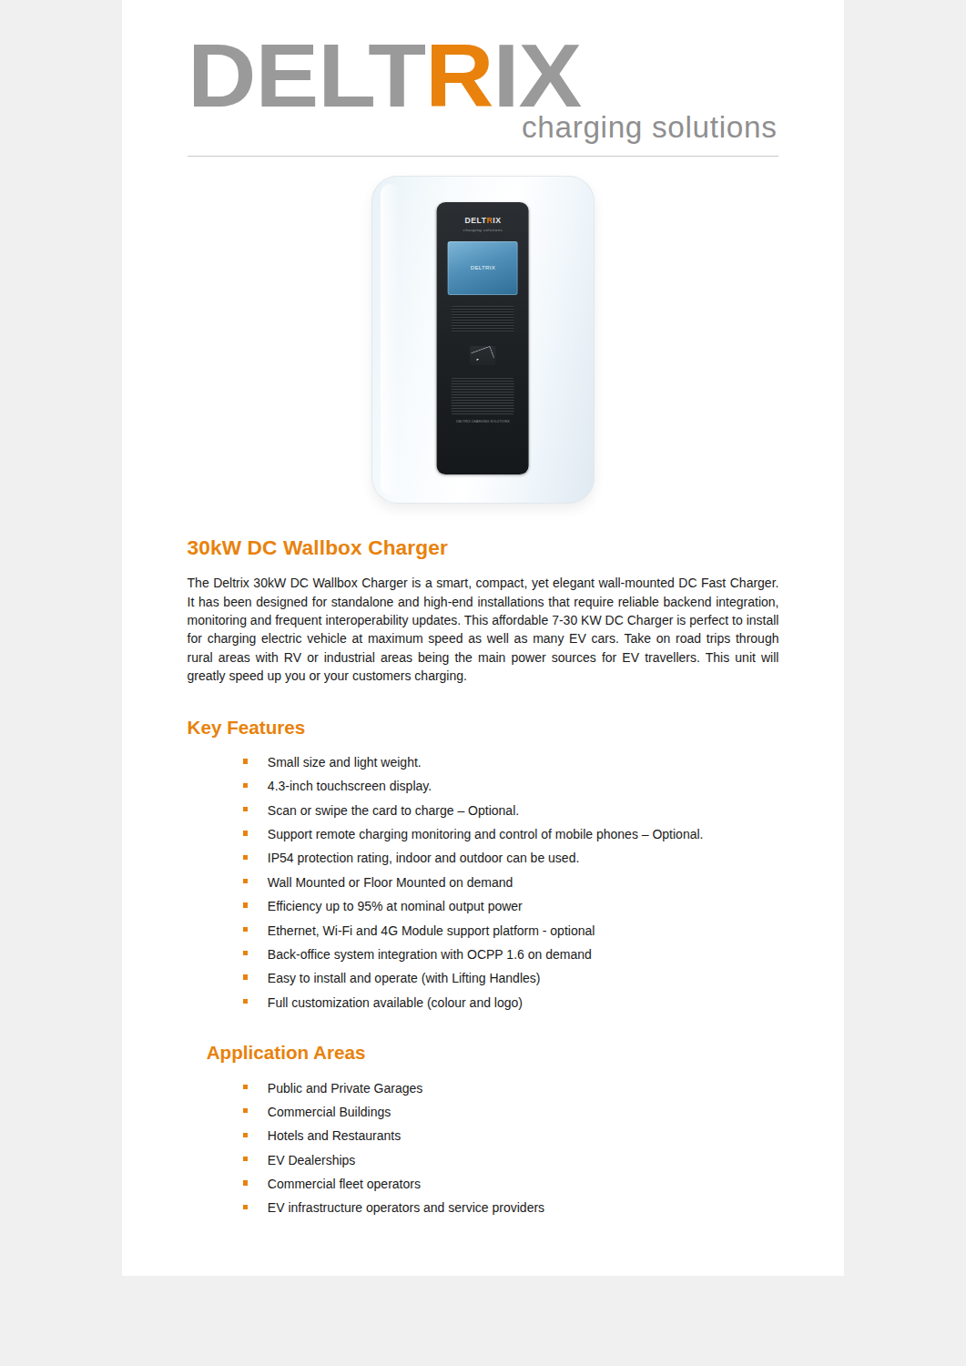DELTRIX
charging solutions
DELTRIXcharging solutions
DELTRIX
DELTRIX CHARGING SOLUTIONS
30kW DC Wallbox Charger
The Deltrix 30kW DC Wallbox Charger is a smart, compact, yet elegant wall-mounted DC Fast Charger. It has been designed for standalone and high-end installations that require reliable backend integration, monitoring and frequent interoperability updates. This affordable 7-30 KW DC Charger is perfect to install for charging electric vehicle at maximum speed as well as many EV cars. Take on road trips through rural areas with RV or industrial areas being the main power sources for EV travellers. This unit will greatly speed up you or your customers charging.
Key Features
Small size and light weight.
4.3-inch touchscreen display.
Scan or swipe the card to charge – Optional.
Support remote charging monitoring and control of mobile phones – Optional.
IP54 protection rating, indoor and outdoor can be used.
Wall Mounted or Floor Mounted on demand
Efficiency up to 95% at nominal output power
Ethernet, Wi-Fi and 4G Module support platform - optional
Back-office system integration with OCPP 1.6 on demand
Easy to install and operate (with Lifting Handles)
Full customization available (colour and logo)
Application Areas
Public and Private Garages
Commercial Buildings
Hotels and Restaurants
EV Dealerships
Commercial fleet operators
EV infrastructure operators and service providers